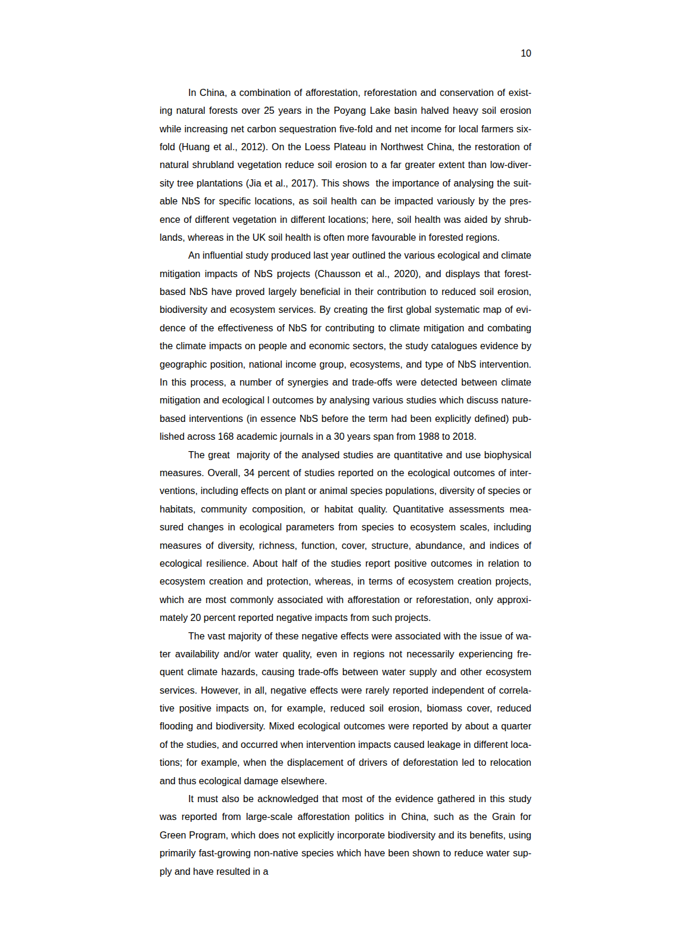10
In China, a combination of afforestation, reforestation and conservation of existing natural forests over 25 years in the Poyang Lake basin halved heavy soil erosion while increasing net carbon sequestration five-fold and net income for local farmers six-fold (Huang et al., 2012). On the Loess Plateau in Northwest China, the restoration of natural shrubland vegetation reduce soil erosion to a far greater extent than low-diversity tree plantations (Jia et al., 2017). This shows the importance of analysing the suitable NbS for specific locations, as soil health can be impacted variously by the presence of different vegetation in different locations; here, soil health was aided by shrublands, whereas in the UK soil health is often more favourable in forested regions.
An influential study produced last year outlined the various ecological and climate mitigation impacts of NbS projects (Chausson et al., 2020), and displays that forest-based NbS have proved largely beneficial in their contribution to reduced soil erosion, biodiversity and ecosystem services. By creating the first global systematic map of evidence of the effectiveness of NbS for contributing to climate mitigation and combating the climate impacts on people and economic sectors, the study catalogues evidence by geographic position, national income group, ecosystems, and type of NbS intervention. In this process, a number of synergies and trade-offs were detected between climate mitigation and ecological l outcomes by analysing various studies which discuss nature-based interventions (in essence NbS before the term had been explicitly defined) published across 168 academic journals in a 30 years span from 1988 to 2018.
The great majority of the analysed studies are quantitative and use biophysical measures. Overall, 34 percent of studies reported on the ecological outcomes of interventions, including effects on plant or animal species populations, diversity of species or habitats, community composition, or habitat quality. Quantitative assessments measured changes in ecological parameters from species to ecosystem scales, including measures of diversity, richness, function, cover, structure, abundance, and indices of ecological resilience. About half of the studies report positive outcomes in relation to ecosystem creation and protection, whereas, in terms of ecosystem creation projects, which are most commonly associated with afforestation or reforestation, only approximately 20 percent reported negative impacts from such projects.
The vast majority of these negative effects were associated with the issue of water availability and/or water quality, even in regions not necessarily experiencing frequent climate hazards, causing trade-offs between water supply and other ecosystem services. However, in all, negative effects were rarely reported independent of correlative positive impacts on, for example, reduced soil erosion, biomass cover, reduced flooding and biodiversity. Mixed ecological outcomes were reported by about a quarter of the studies, and occurred when intervention impacts caused leakage in different locations; for example, when the displacement of drivers of deforestation led to relocation and thus ecological damage elsewhere.
It must also be acknowledged that most of the evidence gathered in this study was reported from large-scale afforestation politics in China, such as the Grain for Green Program, which does not explicitly incorporate biodiversity and its benefits, using primarily fast-growing non-native species which have been shown to reduce water supply and have resulted in a